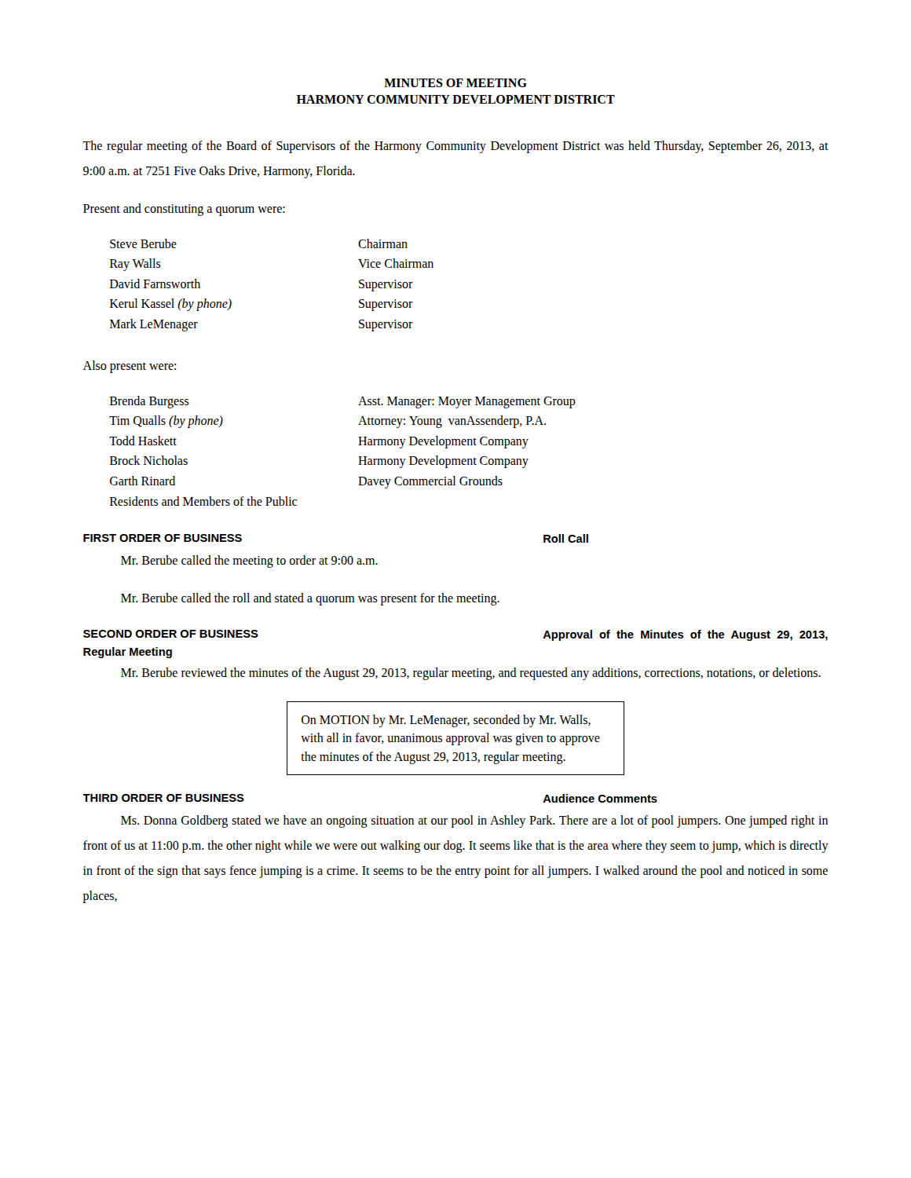MINUTES OF MEETING
HARMONY COMMUNITY DEVELOPMENT DISTRICT
The regular meeting of the Board of Supervisors of the Harmony Community Development District was held Thursday, September 26, 2013, at 9:00 a.m. at 7251 Five Oaks Drive, Harmony, Florida.
Present and constituting a quorum were:
| Steve Berube | Chairman |
| Ray Walls | Vice Chairman |
| David Farnsworth | Supervisor |
| Kerul Kassel (by phone) | Supervisor |
| Mark LeMenager | Supervisor |
Also present were:
| Brenda Burgess | Asst. Manager: Moyer Management Group |
| Tim Qualls (by phone) | Attorney: Young vanAssenderp, P.A. |
| Todd Haskett | Harmony Development Company |
| Brock Nicholas | Harmony Development Company |
| Garth Rinard | Davey Commercial Grounds |
| Residents and Members of the Public |
FIRST ORDER OF BUSINESS Roll Call
Mr. Berube called the meeting to order at 9:00 a.m.
Mr. Berube called the roll and stated a quorum was present for the meeting.
SECOND ORDER OF BUSINESS Approval of the Minutes of the August 29, 2013, Regular Meeting
Mr. Berube reviewed the minutes of the August 29, 2013, regular meeting, and requested any additions, corrections, notations, or deletions.
On MOTION by Mr. LeMenager, seconded by Mr. Walls, with all in favor, unanimous approval was given to approve the minutes of the August 29, 2013, regular meeting.
THIRD ORDER OF BUSINESS Audience Comments
Ms. Donna Goldberg stated we have an ongoing situation at our pool in Ashley Park. There are a lot of pool jumpers. One jumped right in front of us at 11:00 p.m. the other night while we were out walking our dog. It seems like that is the area where they seem to jump, which is directly in front of the sign that says fence jumping is a crime. It seems to be the entry point for all jumpers. I walked around the pool and noticed in some places,